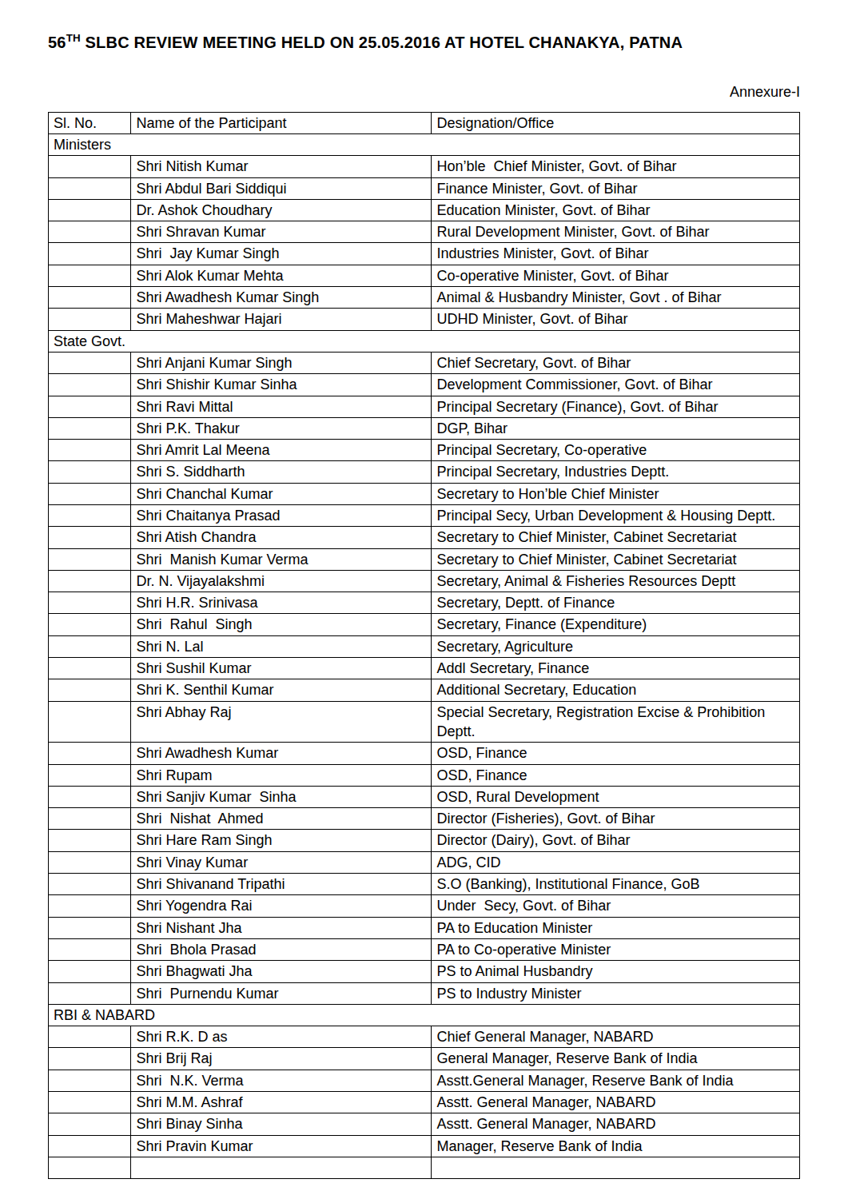56TH SLBC REVIEW MEETING HELD ON 25.05.2016 AT HOTEL CHANAKYA, PATNA
Annexure-I
| Sl. No. | Name of the Participant | Designation/Office |
| Ministers |
| | Shri Nitish Kumar | Hon’ble Chief Minister, Govt. of Bihar |
| | Shri Abdul Bari Siddiqui | Finance Minister, Govt. of Bihar |
| | Dr. Ashok Choudhary | Education Minister, Govt. of Bihar |
| | Shri Shravan Kumar | Rural Development Minister, Govt. of Bihar |
| | Shri Jay Kumar Singh | Industries Minister, Govt. of Bihar |
| | Shri Alok Kumar Mehta | Co-operative Minister, Govt. of Bihar |
| | Shri Awadhesh Kumar Singh | Animal & Husbandry Minister, Govt . of Bihar |
| | Shri Maheshwar Hajari | UDHD Minister, Govt. of Bihar |
| State Govt. |
| | Shri Anjani Kumar Singh | Chief Secretary, Govt. of Bihar |
| | Shri Shishir Kumar Sinha | Development Commissioner, Govt. of Bihar |
| | Shri Ravi Mittal | Principal Secretary (Finance), Govt. of Bihar |
| | Shri P.K. Thakur | DGP, Bihar |
| | Shri Amrit Lal Meena | Principal Secretary, Co-operative |
| | Shri S. Siddharth | Principal Secretary, Industries Deptt. |
| | Shri Chanchal Kumar | Secretary to Hon’ble Chief Minister |
| | Shri Chaitanya Prasad | Principal Secy, Urban Development & Housing Deptt. |
| | Shri Atish Chandra | Secretary to Chief Minister, Cabinet Secretariat |
| | Shri Manish Kumar Verma | Secretary to Chief Minister, Cabinet Secretariat |
| | Dr. N. Vijayalakshmi | Secretary, Animal & Fisheries Resources Deptt |
| | Shri H.R. Srinivasa | Secretary, Deptt. of Finance |
| | Shri Rahul Singh | Secretary, Finance (Expenditure) |
| | Shri N. Lal | Secretary, Agriculture |
| | Shri Sushil Kumar | Addl Secretary, Finance |
| | Shri K. Senthil Kumar | Additional Secretary, Education |
| | Shri Abhay Raj | Special Secretary, Registration Excise & Prohibition Deptt. |
| | Shri Awadhesh Kumar | OSD, Finance |
| | Shri Rupam | OSD, Finance |
| | Shri Sanjiv Kumar Sinha | OSD, Rural Development |
| | Shri Nishat Ahmed | Director (Fisheries), Govt. of Bihar |
| | Shri Hare Ram Singh | Director (Dairy), Govt. of Bihar |
| | Shri Vinay Kumar | ADG, CID |
| | Shri Shivanand Tripathi | S.O (Banking), Institutional Finance, GoB |
| | Shri Yogendra Rai | Under Secy, Govt. of Bihar |
| | Shri Nishant Jha | PA to Education Minister |
| | Shri Bhola Prasad | PA to Co-operative Minister |
| | Shri Bhagwati Jha | PS to Animal Husbandry |
| | Shri Purnendu Kumar | PS to Industry Minister |
| RBI & NABARD |
| | Shri R.K. D as | Chief General Manager, NABARD |
| | Shri Brij Raj | General Manager, Reserve Bank of India |
| | Shri N.K. Verma | Asstt.General Manager, Reserve Bank of India |
| | Shri M.M. Ashraf | Asstt. General Manager, NABARD |
| | Shri Binay Sinha | Asstt. General Manager, NABARD |
| | Shri Pravin Kumar | Manager, Reserve Bank of India |